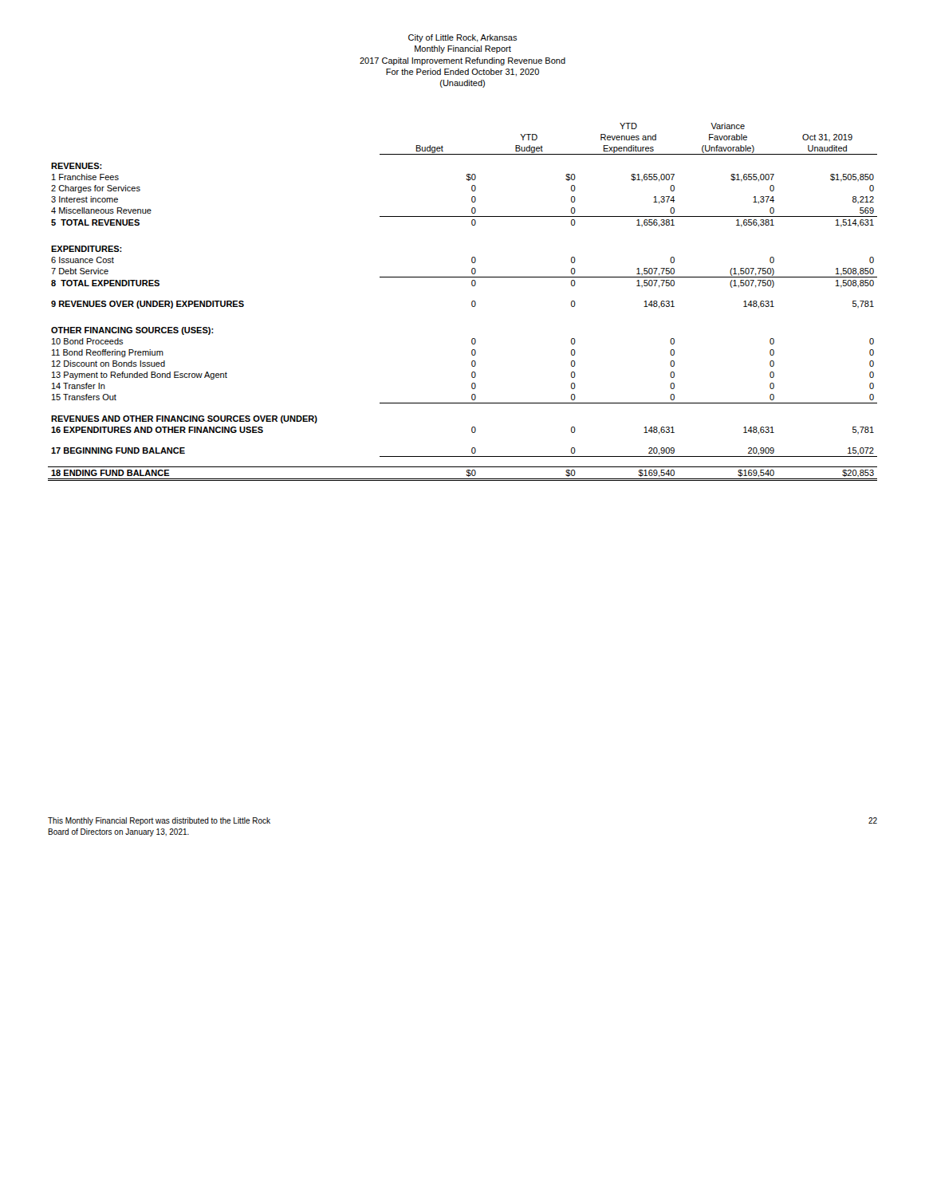City of Little Rock, Arkansas
Monthly Financial Report
2017 Capital Improvement Refunding Revenue Bond
For the Period Ended October 31, 2020
(Unaudited)
| | | | YTD | Variance | |
| --- | --- | --- | --- | --- | --- |
| | | YTD | Revenues and | Favorable | Oct 31, 2019 |
| | Budget | Budget | Expenditures | (Unfavorable) | Unaudited |
| REVENUES: | | | | | |
| 1 Franchise Fees | $0 | $0 | $1,655,007 | $1,655,007 | $1,505,850 |
| 2 Charges for Services | 0 | 0 | 0 | 0 | 0 |
| 3 Interest income | 0 | 0 | 1,374 | 1,374 | 8,212 |
| 4 Miscellaneous Revenue | 0 | 0 | 0 | 0 | 569 |
| 5 TOTAL REVENUES | 0 | 0 | 1,656,381 | 1,656,381 | 1,514,631 |
| EXPENDITURES: | | | | | |
| 6 Issuance Cost | 0 | 0 | 0 | 0 | 0 |
| 7 Debt Service | 0 | 0 | 1,507,750 | (1,507,750) | 1,508,850 |
| 8 TOTAL EXPENDITURES | 0 | 0 | 1,507,750 | (1,507,750) | 1,508,850 |
| 9 REVENUES OVER (UNDER) EXPENDITURES | 0 | 0 | 148,631 | 148,631 | 5,781 |
| OTHER FINANCING SOURCES (USES): | | | | | |
| 10 Bond Proceeds | 0 | 0 | 0 | 0 | 0 |
| 11 Bond Reoffering Premium | 0 | 0 | 0 | 0 | 0 |
| 12 Discount on Bonds Issued | 0 | 0 | 0 | 0 | 0 |
| 13 Payment to Refunded Bond Escrow Agent | 0 | 0 | 0 | 0 | 0 |
| 14 Transfer In | 0 | 0 | 0 | 0 | 0 |
| 15 Transfers Out | 0 | 0 | 0 | 0 | 0 |
| REVENUES AND OTHER FINANCING SOURCES OVER (UNDER) | | | | | |
| 16 EXPENDITURES AND OTHER FINANCING USES | 0 | 0 | 148,631 | 148,631 | 5,781 |
| 17 BEGINNING FUND BALANCE | 0 | 0 | 20,909 | 20,909 | 15,072 |
| 18 ENDING FUND BALANCE | $0 | $0 | $169,540 | $169,540 | $20,853 |
22 This Monthly Financial Report was distributed to the Little Rock
Board of Directors on January 13, 2021.